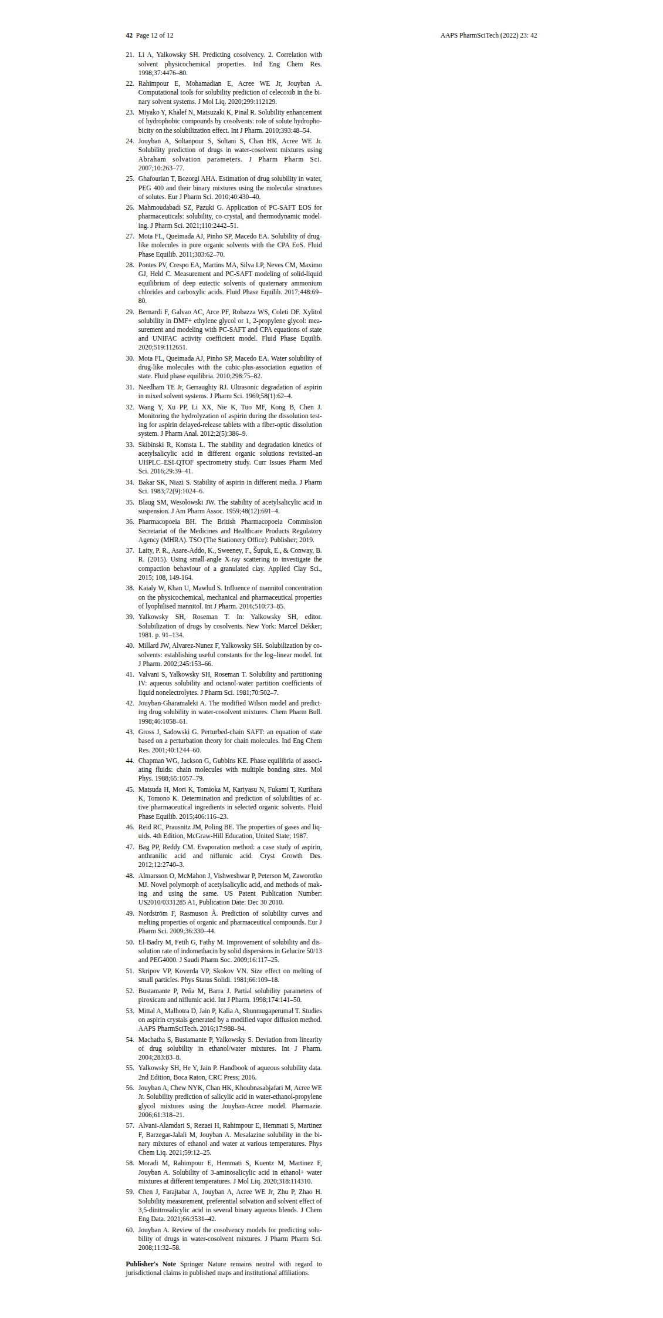42 Page 12 of 12
AAPS PharmSciTech (2022) 23: 42
21. Li A, Yalkowsky SH. Predicting cosolvency. 2. Correlation with solvent physicochemical properties. Ind Eng Chem Res. 1998;37:4476–80.
22. Rahimpour E, Mohamadian E, Acree WE Jr, Jouyban A. Computational tools for solubility prediction of celecoxib in the binary solvent systems. J Mol Liq. 2020;299:112129.
23. Miyako Y, Khalef N, Matsuzaki K, Pinal R. Solubility enhancement of hydrophobic compounds by cosolvents: role of solute hydrophobicity on the solubilization effect. Int J Pharm. 2010;393:48–54.
24. Jouyban A, Soltanpour S, Soltani S, Chan HK, Acree WE Jr. Solubility prediction of drugs in water-cosolvent mixtures using Abraham solvation parameters. J Pharm Pharm Sci. 2007;10:263–77.
25. Ghafourian T, Bozorgi AHA. Estimation of drug solubility in water, PEG 400 and their binary mixtures using the molecular structures of solutes. Eur J Pharm Sci. 2010;40:430–40.
26. Mahmoudabadi SZ, Pazuki G. Application of PC-SAFT EOS for pharmaceuticals: solubility, co-crystal, and thermodynamic modeling. J Pharm Sci. 2021;110:2442–51.
27. Mota FL, Queimada AJ, Pinho SP, Macedo EA. Solubility of drug-like molecules in pure organic solvents with the CPA EoS. Fluid Phase Equilib. 2011;303:62–70.
28. Pontes PV, Crespo EA, Martins MA, Silva LP, Neves CM, Maximo GJ, Held C. Measurement and PC-SAFT modeling of solid-liquid equilibrium of deep eutectic solvents of quaternary ammonium chlorides and carboxylic acids. Fluid Phase Equilib. 2017;448:69–80.
29. Bernardi F, Galvao AC, Arce PF, Robazza WS, Coleti DF. Xylitol solubility in DMF+ ethylene glycol or 1, 2-propylene glycol: measurement and modeling with PC-SAFT and CPA equations of state and UNIFAC activity coefficient model. Fluid Phase Equilib. 2020;519:112651.
30. Mota FL, Queimada AJ, Pinho SP, Macedo EA. Water solubility of drug-like molecules with the cubic-plus-association equation of state. Fluid phase equilibria. 2010;298:75–82.
31. Needham TE Jr, Gerraughty RJ. Ultrasonic degradation of aspirin in mixed solvent systems. J Pharm Sci. 1969;58(1):62–4.
32. Wang Y, Xu PP, Li XX, Nie K, Tuo MF, Kong B, Chen J. Monitoring the hydrolyzation of aspirin during the dissolution testing for aspirin delayed-release tablets with a fiber-optic dissolution system. J Pharm Anal. 2012;2(5):386–9.
33. Skibinski R, Komsta L. The stability and degradation kinetics of acetylsalicylic acid in different organic solutions revisited–an UHPLC–ESI-QTOF spectrometry study. Curr Issues Pharm Med Sci. 2016;29:39–41.
34. Bakar SK, Niazi S. Stability of aspirin in different media. J Pharm Sci. 1983;72(9):1024–6.
35. Blaug SM, Wesolowski JW. The stability of acetylsalicylic acid in suspension. J Am Pharm Assoc. 1959;48(12):691–4.
36. Pharmacopoeia BH. The British Pharmacopoeia Commission Secretariat of the Medicines and Healthcare Products Regulatory Agency (MHRA). TSO (The Stationery Office): Publisher; 2019.
37. Laity, P. R., Asare-Addo, K., Sweeney, F., Šupuk, E., & Conway, B. R. (2015). Using small-angle X-ray scattering to investigate the compaction behaviour of a granulated clay. Applied Clay Sci., 2015; 108, 149-164.
38. Kaialy W, Khan U, Mawlud S. Influence of mannitol concentration on the physicochemical, mechanical and pharmaceutical properties of lyophilised mannitol. Int J Pharm. 2016;510:73–85.
39. Yalkowsky SH, Roseman T. In: Yalkowsky SH, editor. Solubilization of drugs by cosolvents. New York: Marcel Dekker; 1981. p. 91–134.
40. Millard JW, Alvarez-Nunez F, Yalkowsky SH. Solubilization by cosolvents: establishing useful constants for the log–linear model. Int J Pharm. 2002;245:153–66.
41. Valvani S, Yalkowsky SH, Roseman T. Solubility and partitioning IV: aqueous solubility and octanol-water partition coefficients of liquid nonelectrolytes. J Pharm Sci. 1981;70:502–7.
42. Jouyban-Gharamaleki A. The modified Wilson model and predicting drug solubility in water-cosolvent mixtures. Chem Pharm Bull. 1998;46:1058–61.
43. Gross J, Sadowski G. Perturbed-chain SAFT: an equation of state based on a perturbation theory for chain molecules. Ind Eng Chem Res. 2001;40:1244–60.
44. Chapman WG, Jackson G, Gubbins KE. Phase equilibria of associating fluids: chain molecules with multiple bonding sites. Mol Phys. 1988;65:1057–79.
45. Matsuda H, Mori K, Tomioka M, Kariyasu N, Fukami T, Kurihara K, Tomono K. Determination and prediction of solubilities of active pharmaceutical ingredients in selected organic solvents. Fluid Phase Equilib. 2015;406:116–23.
46. Reid RC, Prausnitz JM, Poling BE. The properties of gases and liquids. 4th Edition, McGraw-Hill Education, United State; 1987.
47. Bag PP, Reddy CM. Evaporation method: a case study of aspirin, anthranilic acid and niflumic acid. Cryst Growth Des. 2012;12:2740–3.
48. Almarsson O, McMahon J, Vishweshwar P, Peterson M, Zaworotko MJ. Novel polymorph of acetylsalicylic acid, and methods of making and using the same. US Patent Publication Number: US2010/0331285 A1, Publication Date: Dec 30 2010.
49. Nordström F, Rasmuson Å. Prediction of solubility curves and melting properties of organic and pharmaceutical compounds. Eur J Pharm Sci. 2009;36:330–44.
50. El-Badry M, Fetih G, Fathy M. Improvement of solubility and dissolution rate of indomethacin by solid dispersions in Gelucire 50/13 and PEG4000. J Saudi Pharm Soc. 2009;16:117–25.
51. Skripov VP, Koverda VP, Skokov VN. Size effect on melting of small particles. Phys Status Solidi. 1981;66:109–18.
52. Bustamante P, Peña M, Barra J. Partial solubility parameters of piroxicam and niflumic acid. Int J Pharm. 1998;174:141–50.
53. Mittal A, Malhotra D, Jain P, Kalia A, Shunmugaperumal T. Studies on aspirin crystals generated by a modified vapor diffusion method. AAPS PharmSciTech. 2016;17:988–94.
54. Machatha S, Bustamante P, Yalkowsky S. Deviation from linearity of drug solubility in ethanol/water mixtures. Int J Pharm. 2004;283:83–8.
55. Yalkowsky SH, He Y, Jain P. Handbook of aqueous solubility data. 2nd Edition, Boca Raton, CRC Press; 2016.
56. Jouyban A, Chew NYK, Chan HK, Khoubnasabjafari M, Acree WE Jr. Solubility prediction of salicylic acid in water-ethanol-propylene glycol mixtures using the Jouyban-Acree model. Pharmazie. 2006;61:318–21.
57. Alvani-Alamdari S, Rezaei H, Rahimpour E, Hemmati S, Martinez F, Barzegar-Jalali M, Jouyban A. Mesalazine solubility in the binary mixtures of ethanol and water at various temperatures. Phys Chem Liq. 2021;59:12–25.
58. Moradi M, Rahimpour E, Hemmati S, Kuentz M, Martinez F, Jouyban A. Solubility of 3-aminosalicylic acid in ethanol+ water mixtures at different temperatures. J Mol Liq. 2020;318:114310.
59. Chen J, Farajtabar A, Jouyban A, Acree WE Jr, Zhu P, Zhao H. Solubility measurement, preferential solvation and solvent effect of 3,5-dinitrosalicylic acid in several binary aqueous blends. J Chem Eng Data. 2021;66:3531–42.
60. Jouyban A. Review of the cosolvency models for predicting solubility of drugs in water-cosolvent mixtures. J Pharm Pharm Sci. 2008;11:32–58.
Publisher's Note Springer Nature remains neutral with regard to jurisdictional claims in published maps and institutional affiliations.